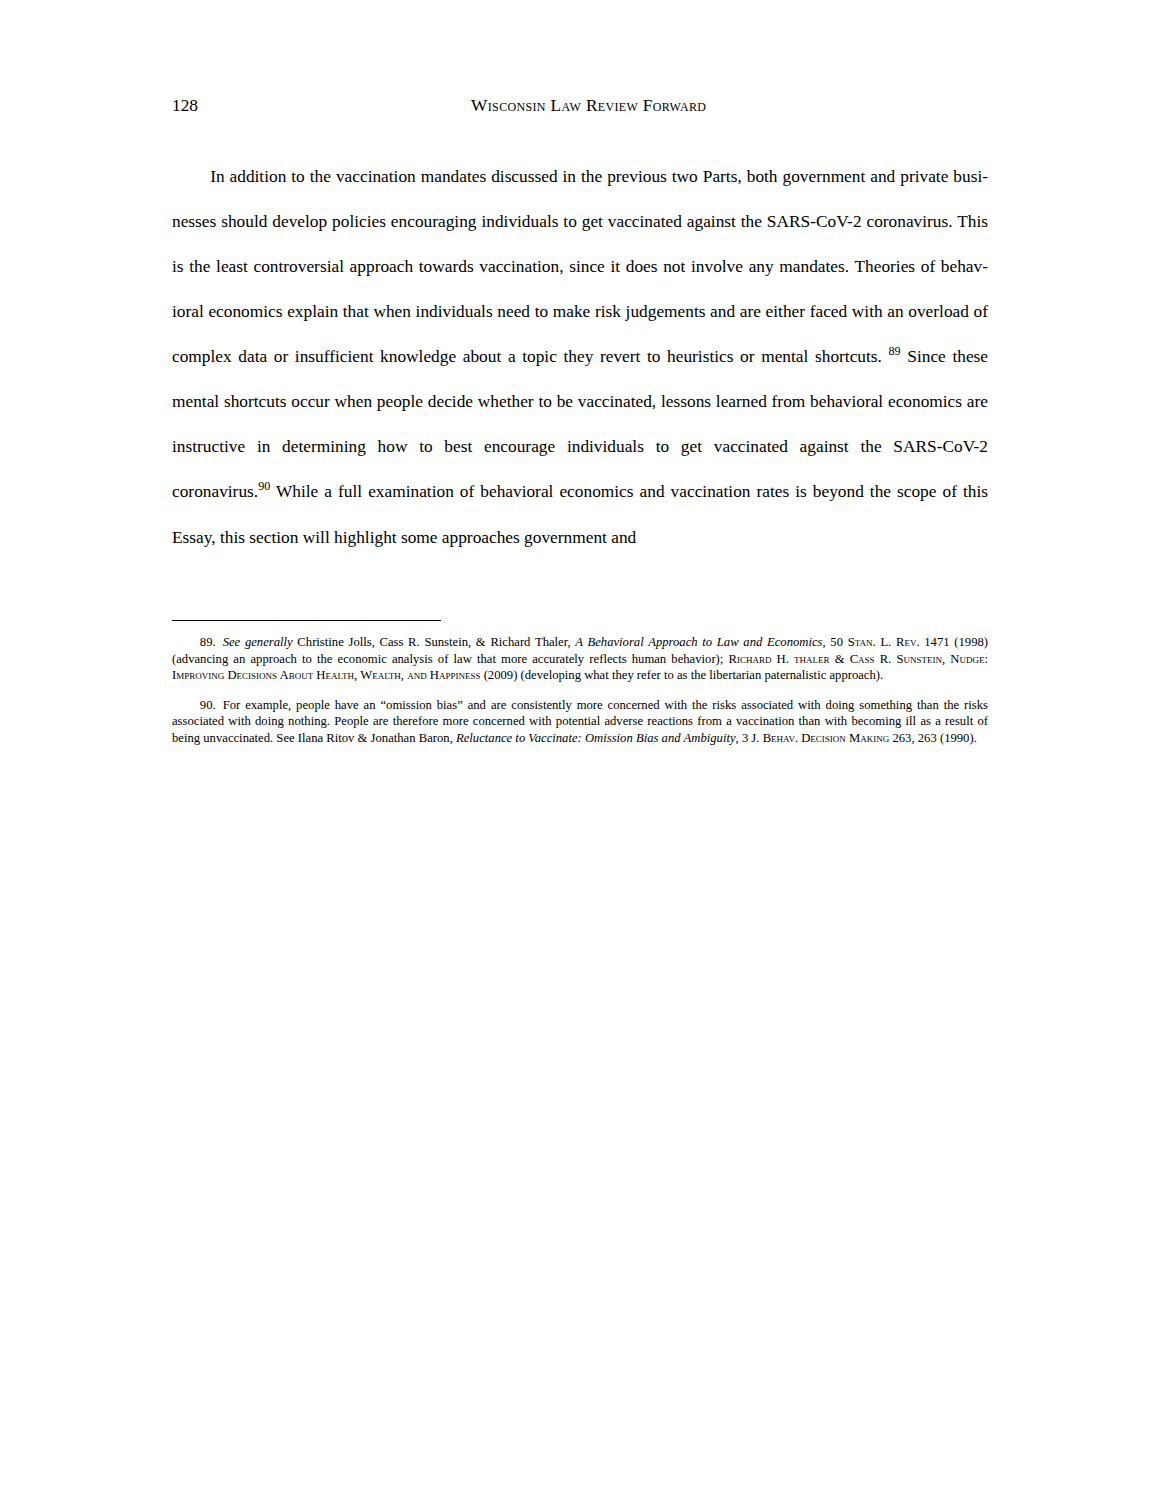128 Wisconsin Law Review Forward
In addition to the vaccination mandates discussed in the previous two Parts, both government and private businesses should develop policies encouraging individuals to get vaccinated against the SARS-CoV-2 coronavirus. This is the least controversial approach towards vaccination, since it does not involve any mandates. Theories of behavioral economics explain that when individuals need to make risk judgements and are either faced with an overload of complex data or insufficient knowledge about a topic they revert to heuristics or mental shortcuts. 89 Since these mental shortcuts occur when people decide whether to be vaccinated, lessons learned from behavioral economics are instructive in determining how to best encourage individuals to get vaccinated against the SARS-CoV-2 coronavirus.90 While a full examination of behavioral economics and vaccination rates is beyond the scope of this Essay, this section will highlight some approaches government and
89. See generally Christine Jolls, Cass R. Sunstein, & Richard Thaler, A Behavioral Approach to Law and Economics, 50 Stan. L. Rev. 1471 (1998) (advancing an approach to the economic analysis of law that more accurately reflects human behavior); Richard H. thaler & Cass R. Sunstein, Nudge: Improving Decisions About Health, Wealth, and Happiness (2009) (developing what they refer to as the libertarian paternalistic approach).
90. For example, people have an “omission bias” and are consistently more concerned with the risks associated with doing something than the risks associated with doing nothing. People are therefore more concerned with potential adverse reactions from a vaccination than with becoming ill as a result of being unvaccinated. See Ilana Ritov & Jonathan Baron, Reluctance to Vaccinate: Omission Bias and Ambiguity, 3 J. Behav. Decision Making 263, 263 (1990).